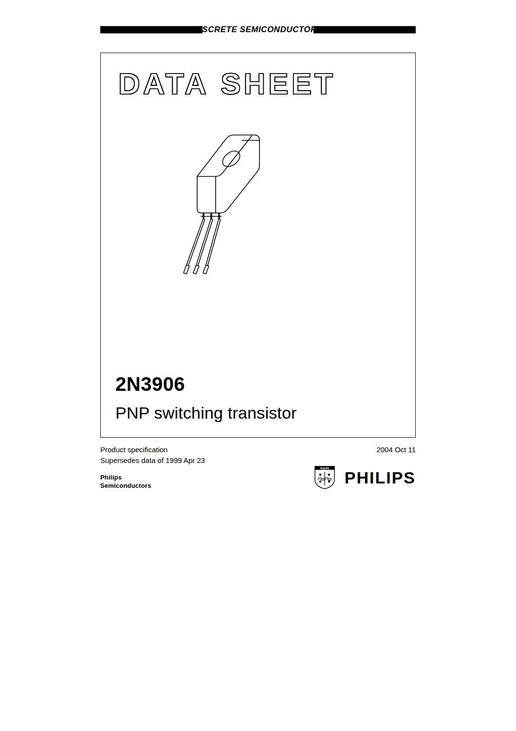DISCRETE SEMICONDUCTORS
DATA SHEET
2N3906
PNP switching transistor
Product specification
Supersedes data of 1999 Apr 23
2004 Oct 11
Philips
Semiconductors
PHILIPS
PHILIPS